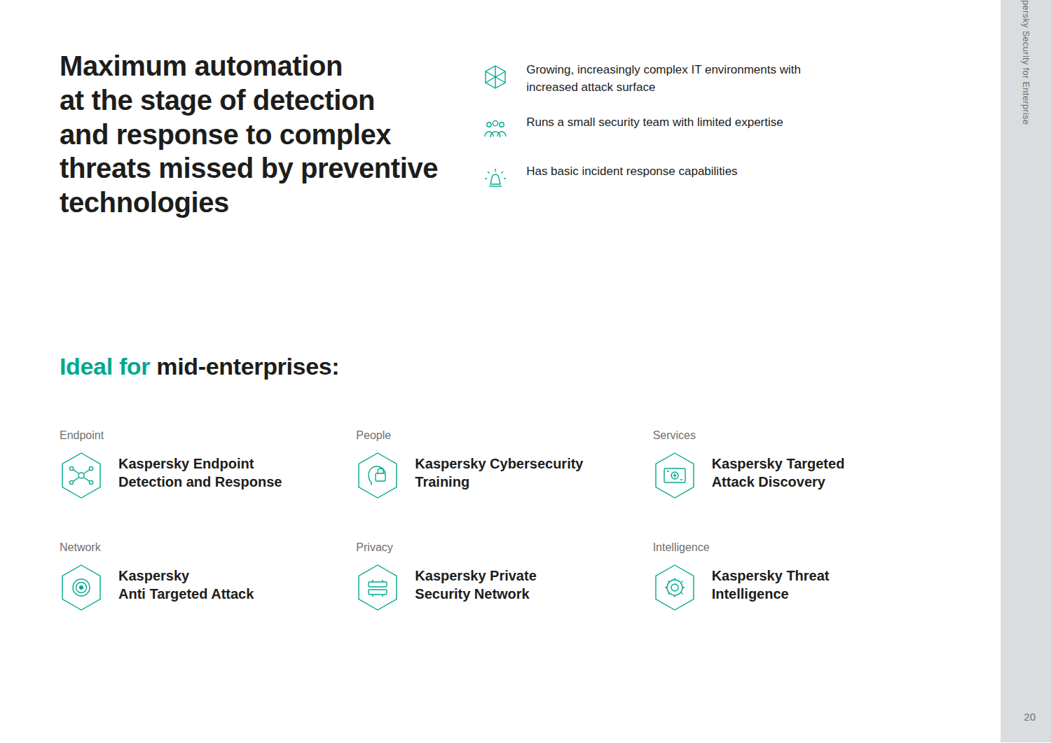Kaspersky Security for Enterprise 20
Maximum automation
at the stage of detection
and response to complex
threats missed by preventive
technologies
Growing, increasingly complex IT environments with increased attack surface
Runs a small security team with limited expertise
Has basic incident response capabilities
Ideal for mid-enterprises:
Endpoint
Kaspersky Endpoint Detection and Response
People
Kaspersky Cybersecurity Training
Services
Kaspersky Targeted Attack Discovery
Network
Kaspersky
Anti Targeted Attack
Privacy
Kaspersky Private Security Network
Intelligence
Kaspersky Threat Intelligence